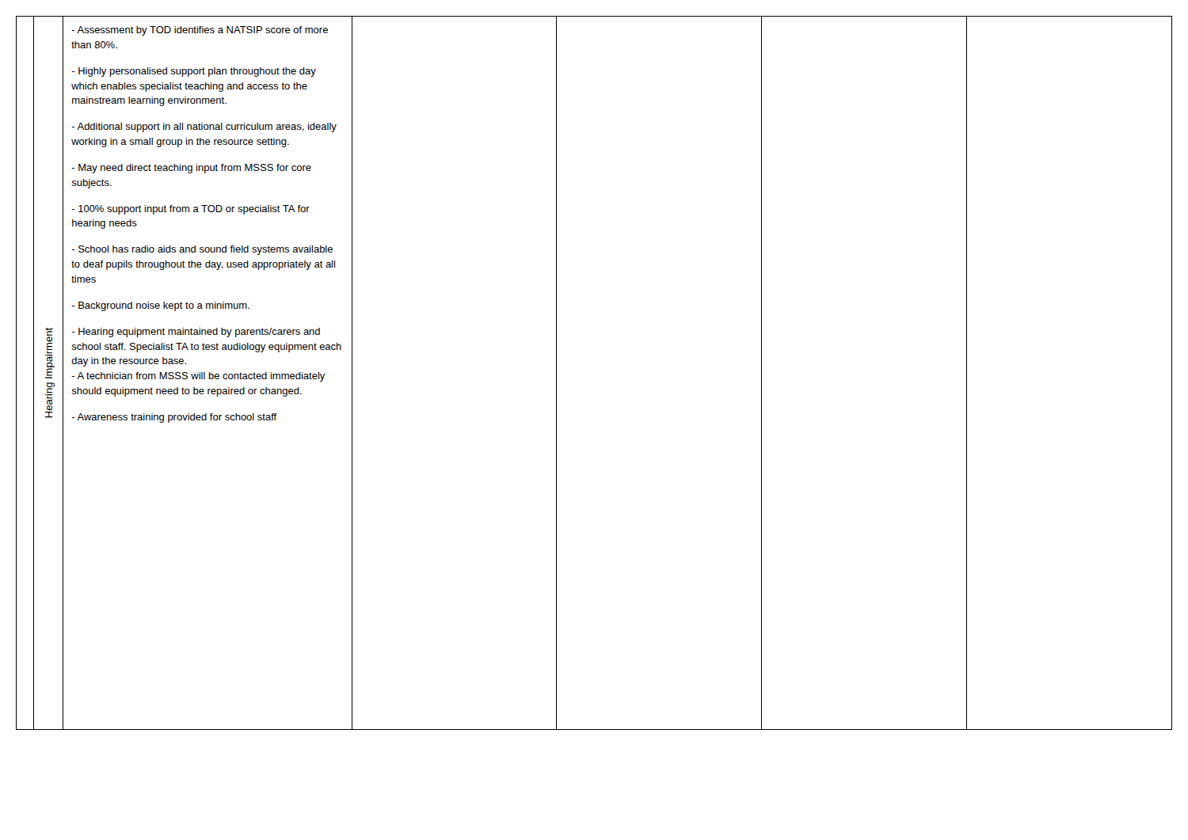| | Hearing Impairment | - Assessment by TOD identifies a NATSIP score of more than 80%. - Highly personalised support plan throughout the day which enables specialist teaching and access to the mainstream learning environment. - Additional support in all national curriculum areas, ideally working in a small group in the resource setting. - May need direct teaching input from MSSS for core subjects. - 100% support input from a TOD or specialist TA for hearing needs - School has radio aids and sound field systems available to deaf pupils throughout the day, used appropriately at all times - Background noise kept to a minimum. - Hearing equipment maintained by parents/carers and school staff. Specialist TA to test audiology equipment each day in the resource base. - A technician from MSSS will be contacted immediately should equipment need to be repaired or changed. - Awareness training provided for school staff | | | | |